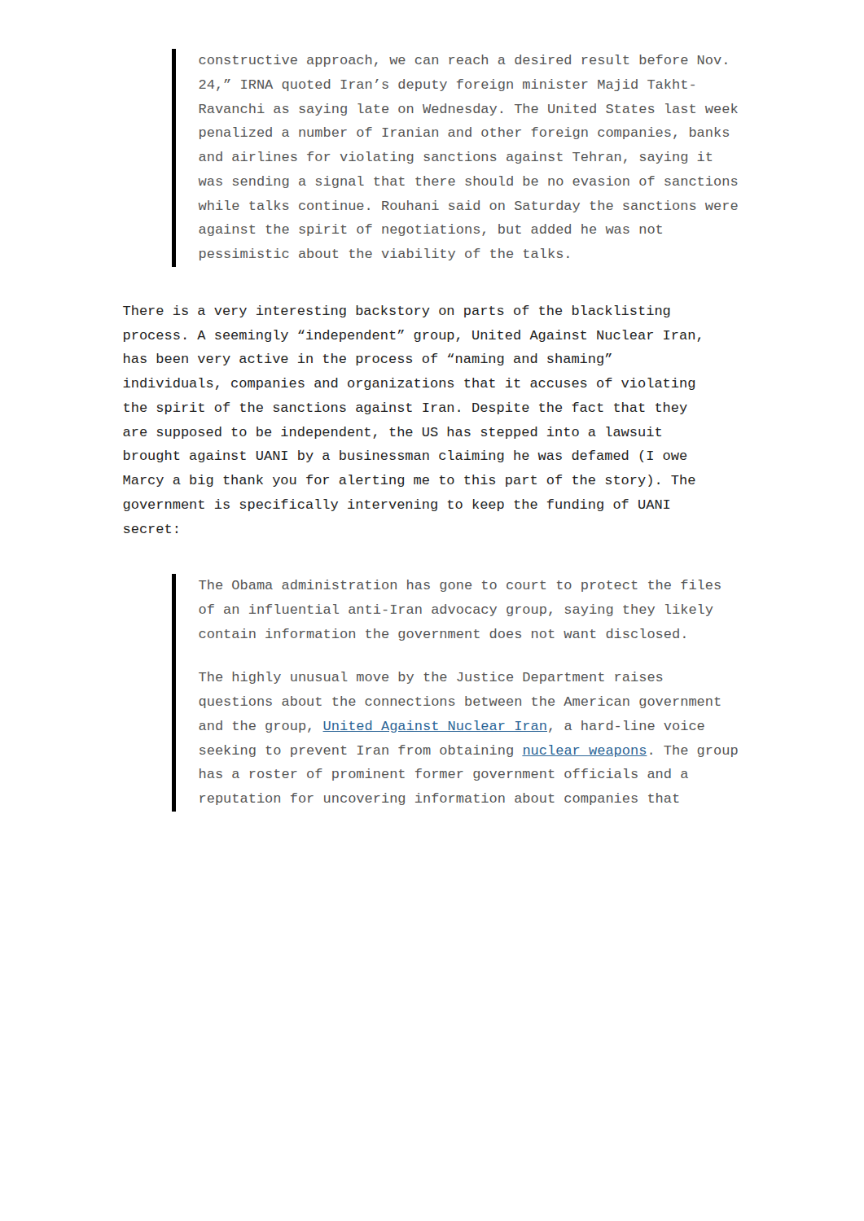constructive approach, we can reach a desired result before Nov. 24,” IRNA quoted Iran’s deputy foreign minister Majid Takht-Ravanchi as saying late on Wednesday. The United States last week penalized a number of Iranian and other foreign companies, banks and airlines for violating sanctions against Tehran, saying it was sending a signal that there should be no evasion of sanctions while talks continue. Rouhani said on Saturday the sanctions were against the spirit of negotiations, but added he was not pessimistic about the viability of the talks.
There is a very interesting backstory on parts of the blacklisting process. A seemingly “independent” group, United Against Nuclear Iran, has been very active in the process of “naming and shaming” individuals, companies and organizations that it accuses of violating the spirit of the sanctions against Iran. Despite the fact that they are supposed to be independent, the US has stepped into a lawsuit brought against UANI by a businessman claiming he was defamed (I owe Marcy a big thank you for alerting me to this part of the story). The government is specifically intervening to keep the funding of UANI secret:
The Obama administration has gone to court to protect the files of an influential anti-Iran advocacy group, saying they likely contain information the government does not want disclosed.
The highly unusual move by the Justice Department raises questions about the connections between the American government and the group, United Against Nuclear Iran, a hard-line voice seeking to prevent Iran from obtaining nuclear weapons. The group has a roster of prominent former government officials and a reputation for uncovering information about companies that